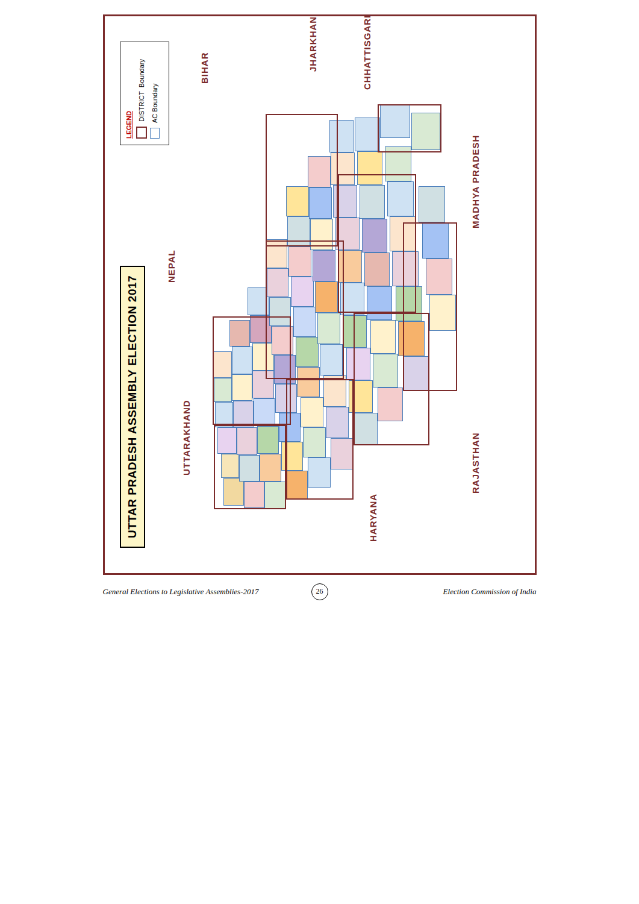UTTAR PRADESH ASSEMBLY ELECTION 2017
LEGEND
DISTRICT Boundary
AC Boundary
UTTARAKHAND
NEPAL
BIHAR
JHARKHAND
CHHATTISGARH
MADHYA PRADESH
RAJASTHAN
HARYANA
General Elections to Legislative Assemblies-2017
26
Election Commission of India